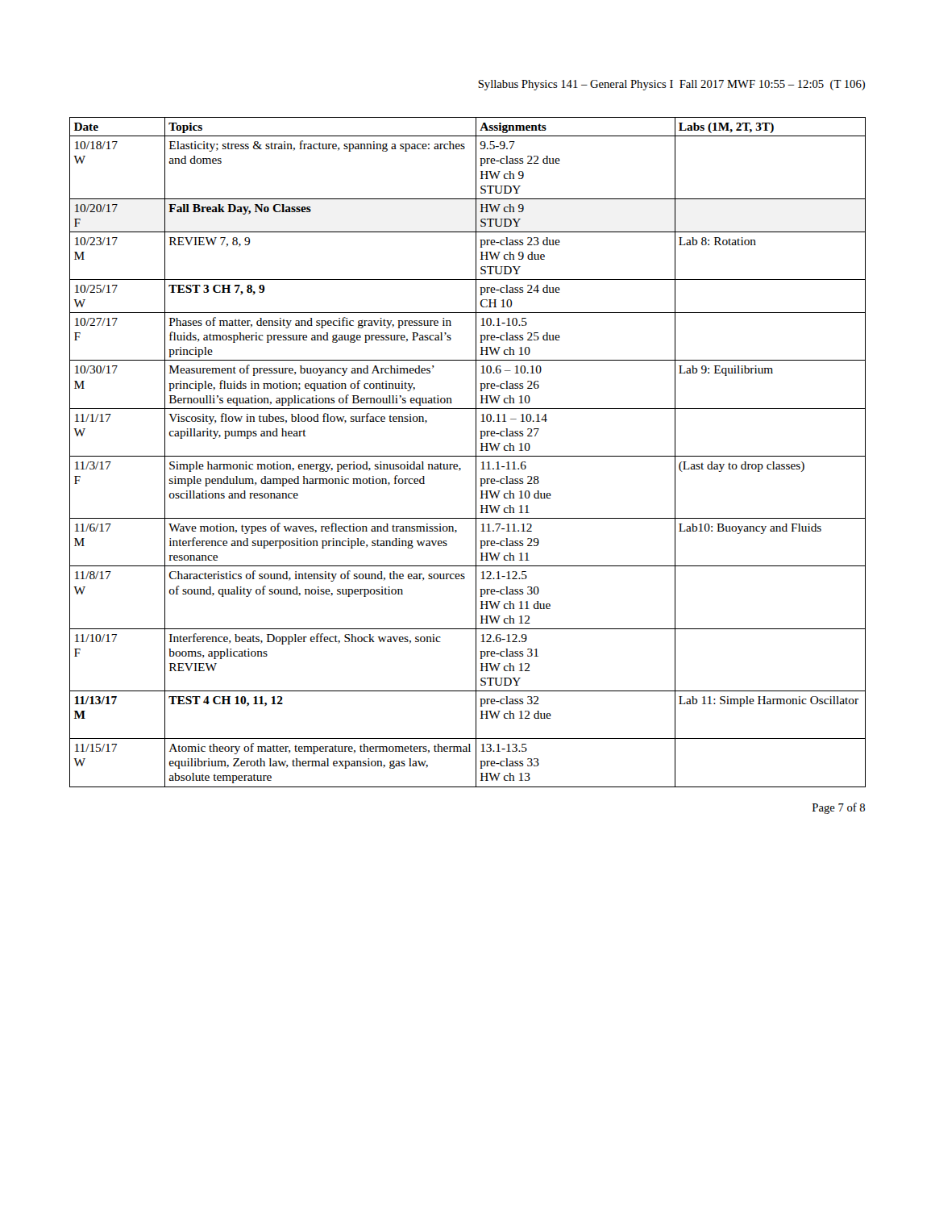Syllabus Physics 141 – General Physics I Fall 2017 MWF 10:55 – 12:05 (T 106)
| Date | Topics | Assignments | Labs (1M, 2T, 3T) |
| --- | --- | --- | --- |
| 10/18/17 W | Elasticity; stress & strain, fracture, spanning a space: arches and domes | 9.5-9.7 pre-class 22 due HW ch 9 STUDY | |
| 10/20/17 F | Fall Break Day, No Classes | HW ch 9 STUDY | |
| 10/23/17 M | REVIEW 7, 8, 9 | pre-class 23 due HW ch 9 due STUDY | Lab 8: Rotation |
| 10/25/17 W | TEST 3 CH 7, 8, 9 | pre-class 24 due CH 10 | |
| 10/27/17 F | Phases of matter, density and specific gravity, pressure in fluids, atmospheric pressure and gauge pressure, Pascal’s principle | 10.1-10.5 pre-class 25 due HW ch 10 | |
| 10/30/17 M | Measurement of pressure, buoyancy and Archimedes’ principle, fluids in motion; equation of continuity, Bernoulli’s equation, applications of Bernoulli’s equation | 10.6 – 10.10 pre-class 26 HW ch 10 | Lab 9: Equilibrium |
| 11/1/17 W | Viscosity, flow in tubes, blood flow, surface tension, capillarity, pumps and heart | 10.11 – 10.14 pre-class 27 HW ch 10 | |
| 11/3/17 F | Simple harmonic motion, energy, period, sinusoidal nature, simple pendulum, damped harmonic motion, forced oscillations and resonance | 11.1-11.6 pre-class 28 HW ch 10 due HW ch 11 | (Last day to drop classes) |
| 11/6/17 M | Wave motion, types of waves, reflection and transmission, interference and superposition principle, standing waves resonance | 11.7-11.12 pre-class 29 HW ch 11 | Lab10: Buoyancy and Fluids |
| 11/8/17 W | Characteristics of sound, intensity of sound, the ear, sources of sound, quality of sound, noise, superposition | 12.1-12.5 pre-class 30 HW ch 11 due HW ch 12 | |
| 11/10/17 F | Interference, beats, Doppler effect, Shock waves, sonic booms, applications REVIEW | 12.6-12.9 pre-class 31 HW ch 12 STUDY | |
| 11/13/17 M | TEST 4 CH 10, 11, 12 | pre-class 32 HW ch 12 due | Lab 11: Simple Harmonic Oscillator |
| 11/15/17 W | Atomic theory of matter, temperature, thermometers, thermal equilibrium, Zeroth law, thermal expansion, gas law, absolute temperature | 13.1-13.5 pre-class 33 HW ch 13 | |
Page 7 of 8